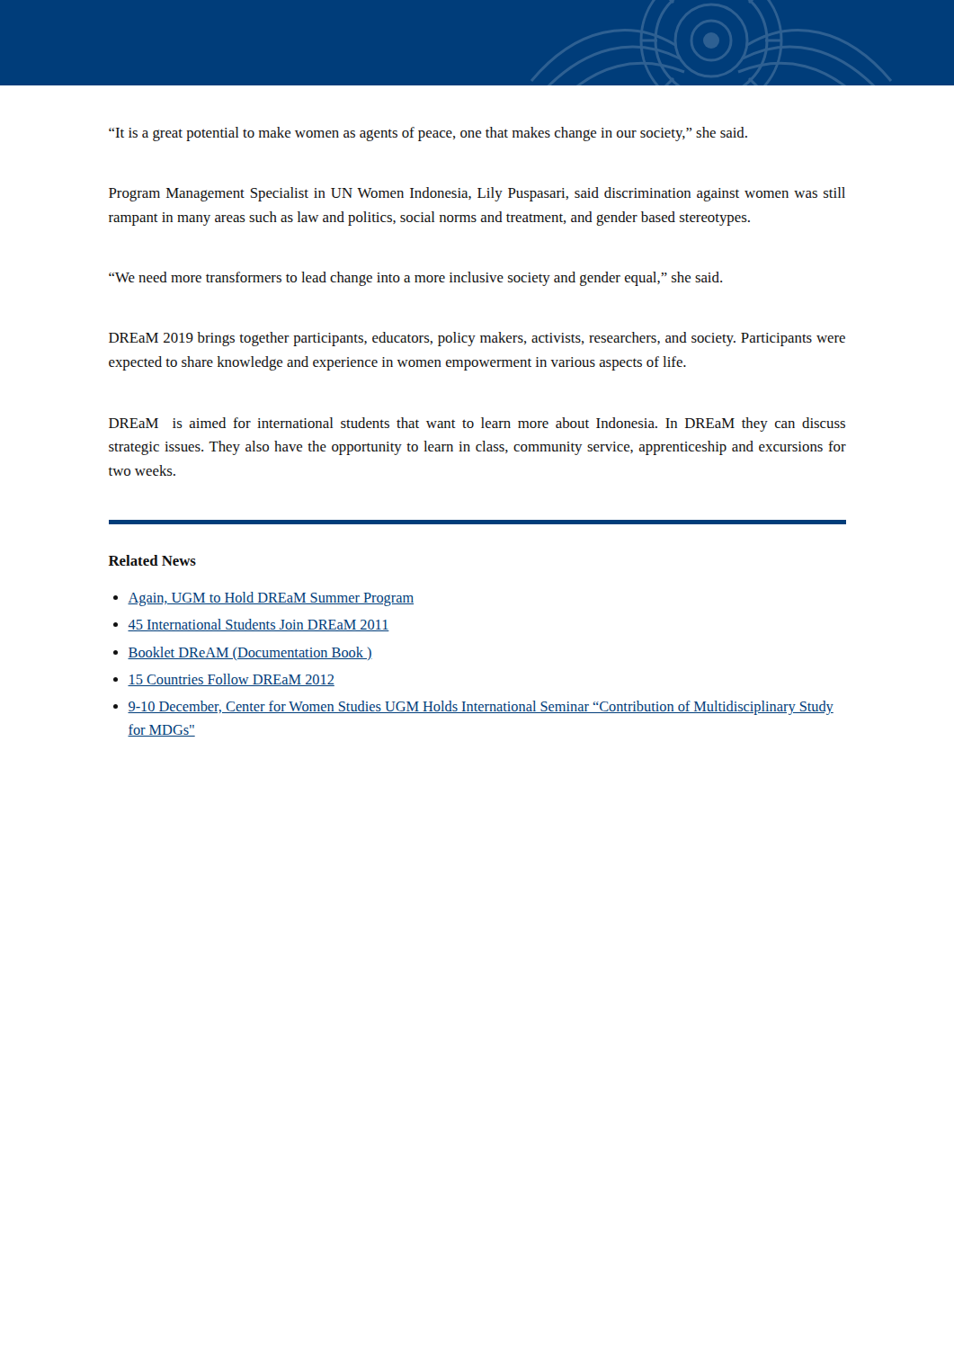“It is a great potential to make women as agents of peace, one that makes change in our society,” she said.
Program Management Specialist in UN Women Indonesia, Lily Puspasari, said discrimination against women was still rampant in many areas such as law and politics, social norms and treatment, and gender based stereotypes.
“We need more transformers to lead change into a more inclusive society and gender equal,” she said.
DREaM 2019 brings together participants, educators, policy makers, activists, researchers, and society. Participants were expected to share knowledge and experience in women empowerment in various aspects of life.
DREaM is aimed for international students that want to learn more about Indonesia. In DREaM they can discuss strategic issues. They also have the opportunity to learn in class, community service, apprenticeship and excursions for two weeks.
Related News
Again, UGM to Hold DREaM Summer Program
45 International Students Join DREaM 2011
Booklet DReAM (Documentation Book )
15 Countries Follow DREaM 2012
9-10 December, Center for Women Studies UGM Holds International Seminar “Contribution of Multidisciplinary Study for MDGs"